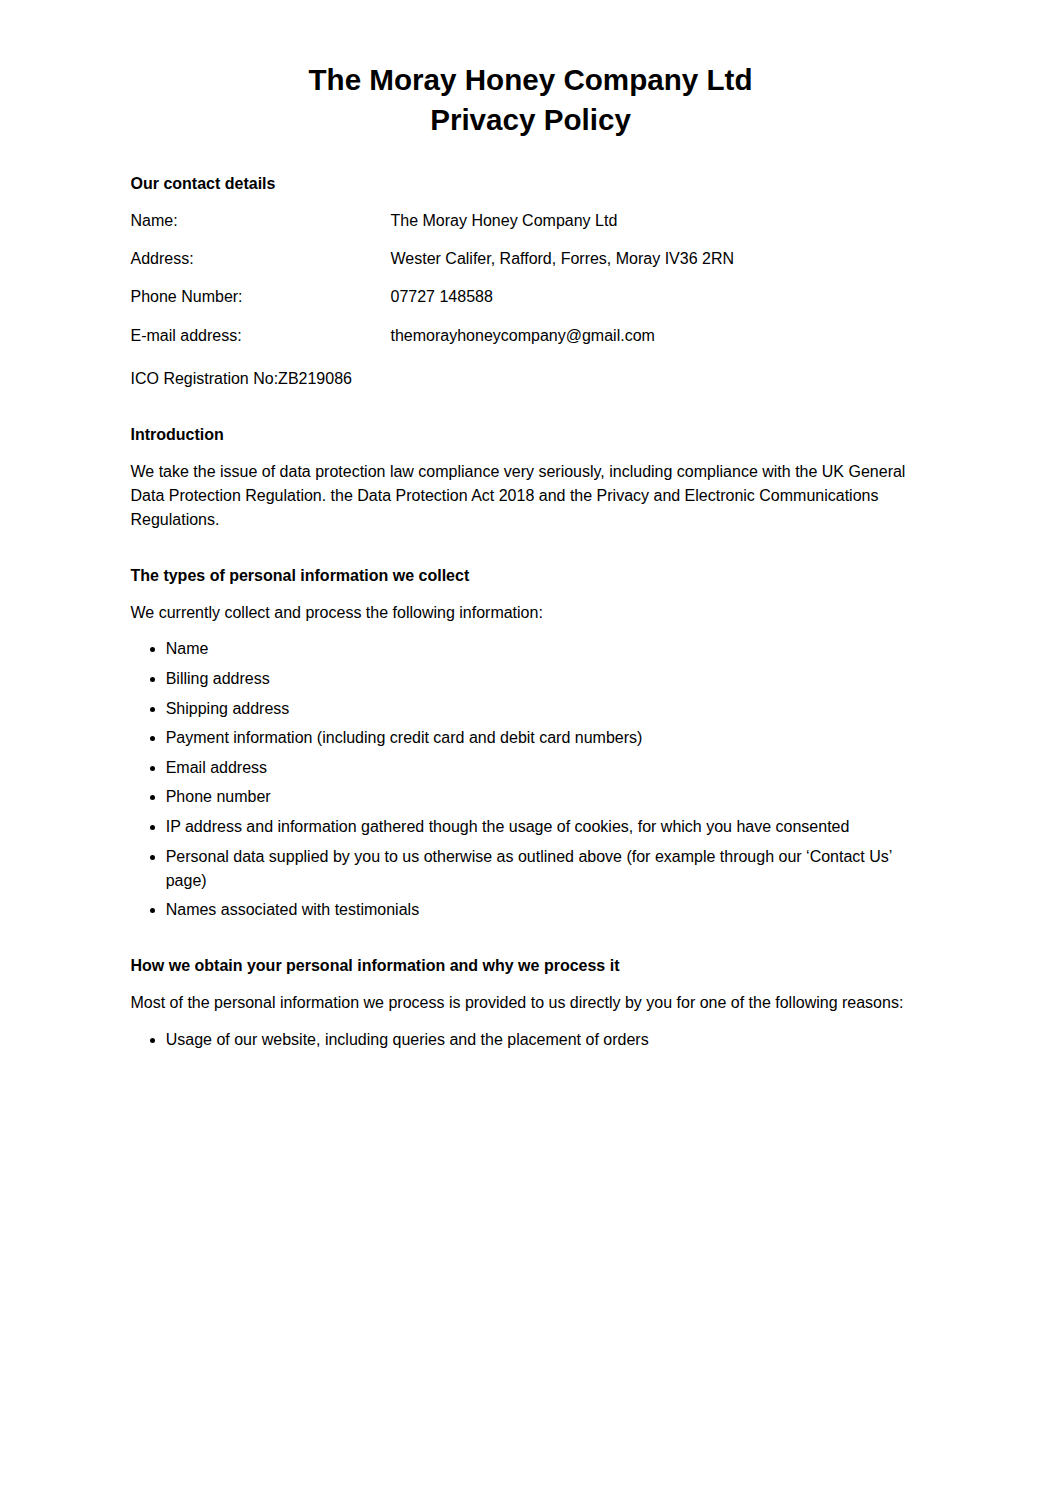The Moray Honey Company LtdPrivacy Policy
Our contact details
Name:
The Moray Honey Company Ltd
Address:
Wester Califer, Rafford, Forres, Moray IV36 2RN
Phone Number:
07727 148588
E-mail address:
themorayhoneycompany@gmail.com
ICO Registration No:ZB219086
Introduction
We take the issue of data protection law compliance very seriously, including compliance with the UK General Data Protection Regulation. the Data Protection Act 2018 and the Privacy and Electronic Communications Regulations.
The types of personal information we collect
We currently collect and process the following information:
Name
Billing address
Shipping address
Payment information (including credit card and debit card numbers)
Email address
Phone number
IP address and information gathered though the usage of cookies, for which you have consented
Personal data supplied by you to us otherwise as outlined above (for example through our ‘Contact Us’ page)
Names associated with testimonials
How we obtain your personal information and why we process it
Most of the personal information we process is provided to us directly by you for one of the following reasons:
Usage of our website, including queries and the placement of orders